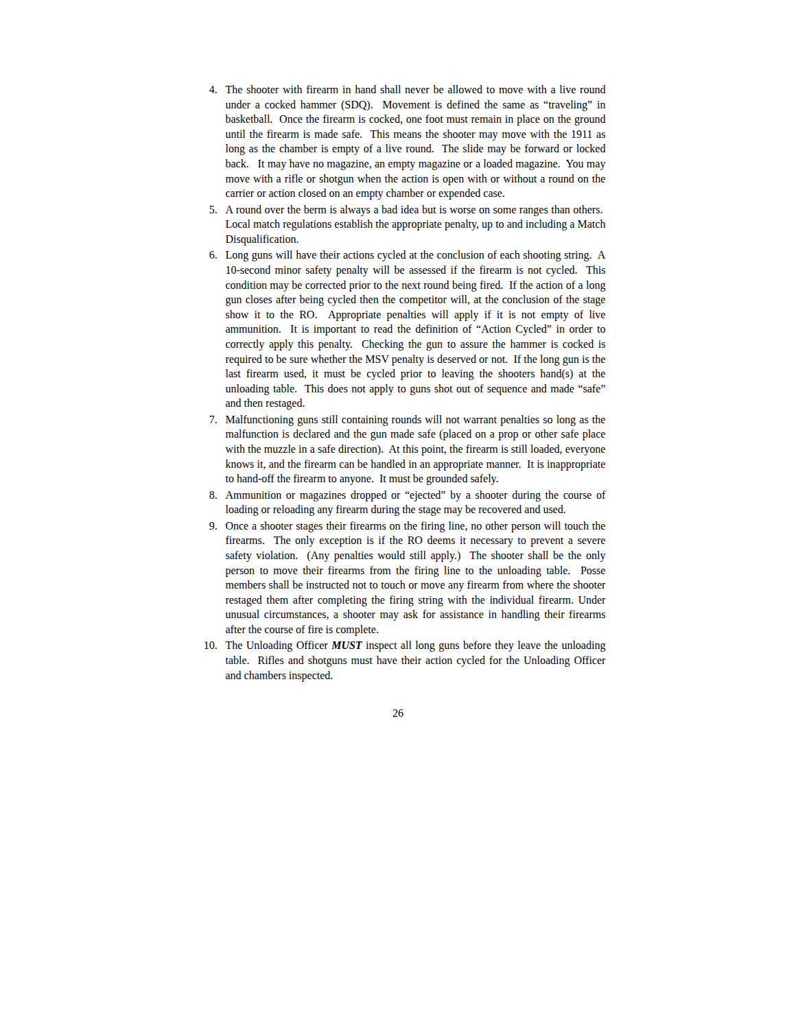The shooter with firearm in hand shall never be allowed to move with a live round under a cocked hammer (SDQ). Movement is defined the same as “traveling” in basketball. Once the firearm is cocked, one foot must remain in place on the ground until the firearm is made safe. This means the shooter may move with the 1911 as long as the chamber is empty of a live round. The slide may be forward or locked back. It may have no magazine, an empty magazine or a loaded magazine. You may move with a rifle or shotgun when the action is open with or without a round on the carrier or action closed on an empty chamber or expended case.
A round over the berm is always a bad idea but is worse on some ranges than others. Local match regulations establish the appropriate penalty, up to and including a Match Disqualification.
Long guns will have their actions cycled at the conclusion of each shooting string. A 10-second minor safety penalty will be assessed if the firearm is not cycled. This condition may be corrected prior to the next round being fired. If the action of a long gun closes after being cycled then the competitor will, at the conclusion of the stage show it to the RO. Appropriate penalties will apply if it is not empty of live ammunition. It is important to read the definition of “Action Cycled” in order to correctly apply this penalty. Checking the gun to assure the hammer is cocked is required to be sure whether the MSV penalty is deserved or not. If the long gun is the last firearm used, it must be cycled prior to leaving the shooters hand(s) at the unloading table. This does not apply to guns shot out of sequence and made “safe” and then restaged.
Malfunctioning guns still containing rounds will not warrant penalties so long as the malfunction is declared and the gun made safe (placed on a prop or other safe place with the muzzle in a safe direction). At this point, the firearm is still loaded, everyone knows it, and the firearm can be handled in an appropriate manner. It is inappropriate to hand-off the firearm to anyone. It must be grounded safely.
Ammunition or magazines dropped or “ejected” by a shooter during the course of loading or reloading any firearm during the stage may be recovered and used.
Once a shooter stages their firearms on the firing line, no other person will touch the firearms. The only exception is if the RO deems it necessary to prevent a severe safety violation. (Any penalties would still apply.) The shooter shall be the only person to move their firearms from the firing line to the unloading table. Posse members shall be instructed not to touch or move any firearm from where the shooter restaged them after completing the firing string with the individual firearm. Under unusual circumstances, a shooter may ask for assistance in handling their firearms after the course of fire is complete.
The Unloading Officer MUST inspect all long guns before they leave the unloading table. Rifles and shotguns must have their action cycled for the Unloading Officer and chambers inspected.
26